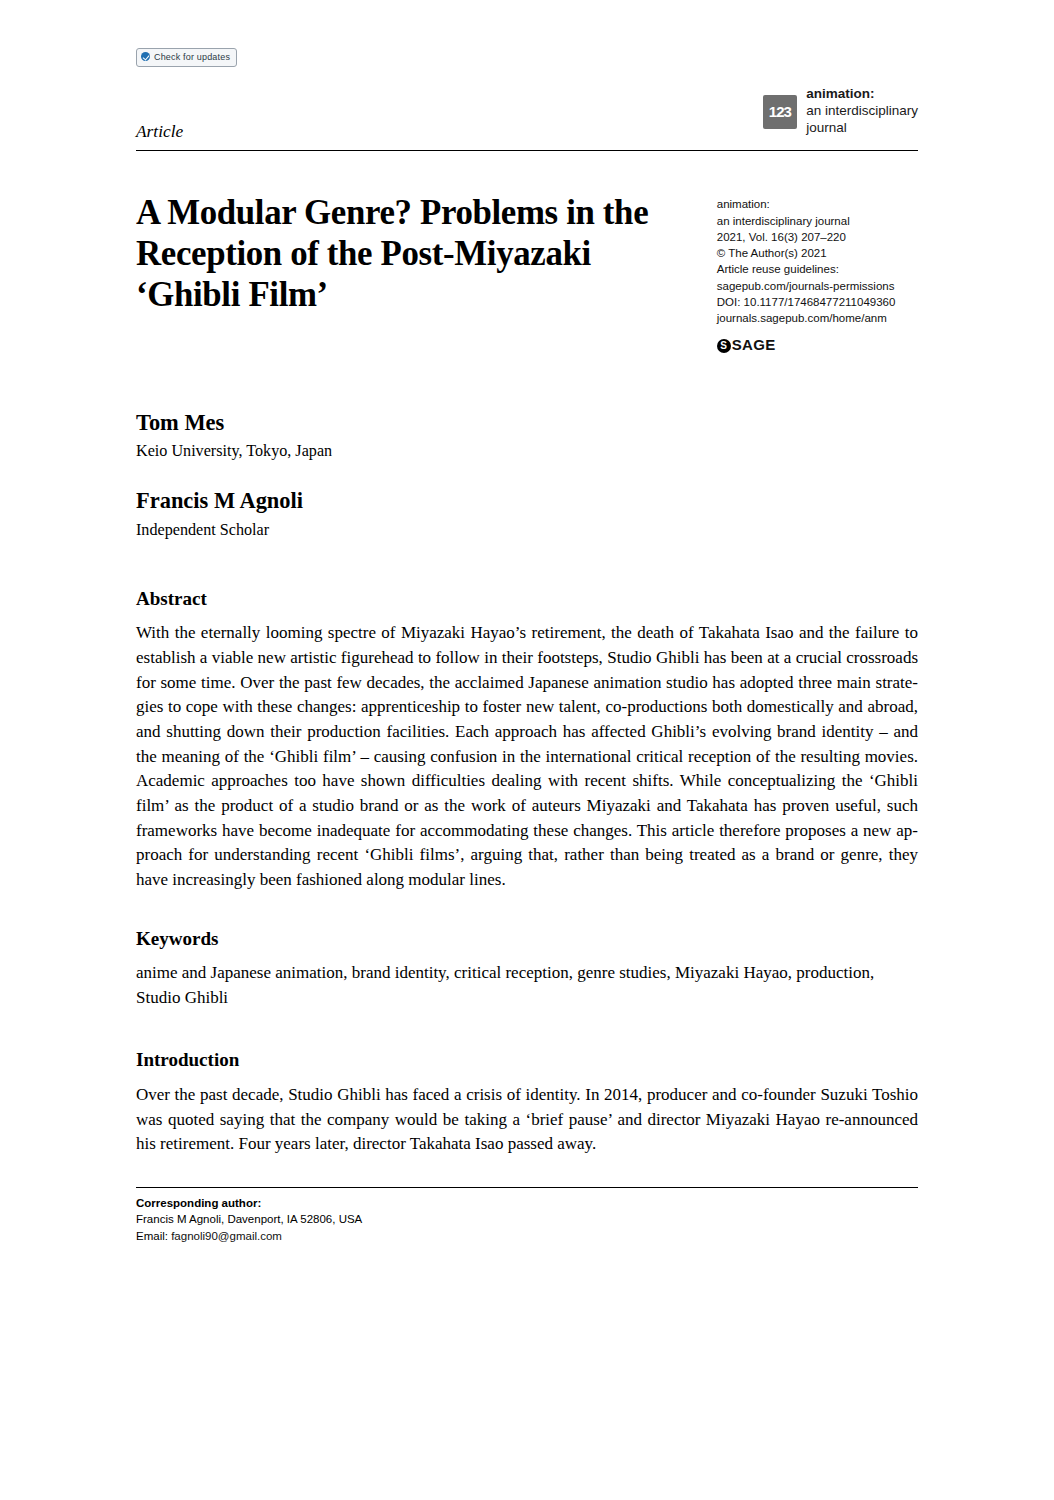Check for updates
Article
123
animation:
an interdisciplinary
journal
A Modular Genre? Problems in the Reception of the Post-Miyazaki ‘Ghibli Film’
animation:
an interdisciplinary journal
2021, Vol. 16(3) 207–220
© The Author(s) 2021
Article reuse guidelines:
sagepub.com/journals-permissions
DOI: 10.1177/17468477211049360
journals.sagepub.com/home/anm
SSAGE
Tom Mes
Keio University, Tokyo, Japan
Francis M Agnoli
Independent Scholar
Abstract
With the eternally looming spectre of Miyazaki Hayao’s retirement, the death of Takahata Isao and the failure to establish a viable new artistic figurehead to follow in their footsteps, Studio Ghibli has been at a crucial crossroads for some time. Over the past few decades, the acclaimed Japanese animation studio has adopted three main strategies to cope with these changes: apprenticeship to foster new talent, co-productions both domestically and abroad, and shutting down their production facilities. Each approach has affected Ghibli’s evolving brand identity – and the meaning of the ‘Ghibli film’ – causing confusion in the international critical reception of the resulting movies. Academic approaches too have shown difficulties dealing with recent shifts. While conceptualizing the ‘Ghibli film’ as the product of a studio brand or as the work of auteurs Miyazaki and Takahata has proven useful, such frameworks have become inadequate for accommodating these changes. This article therefore proposes a new approach for understanding recent ‘Ghibli films’, arguing that, rather than being treated as a brand or genre, they have increasingly been fashioned along modular lines.
Keywords
anime and Japanese animation, brand identity, critical reception, genre studies, Miyazaki Hayao, production, Studio Ghibli
Introduction
Over the past decade, Studio Ghibli has faced a crisis of identity. In 2014, producer and co-founder Suzuki Toshio was quoted saying that the company would be taking a ‘brief pause’ and director Miyazaki Hayao re-announced his retirement. Four years later, director Takahata Isao passed away.
Corresponding author:
Francis M Agnoli, Davenport, IA 52806, USA
Email: fagnoli90@gmail.com